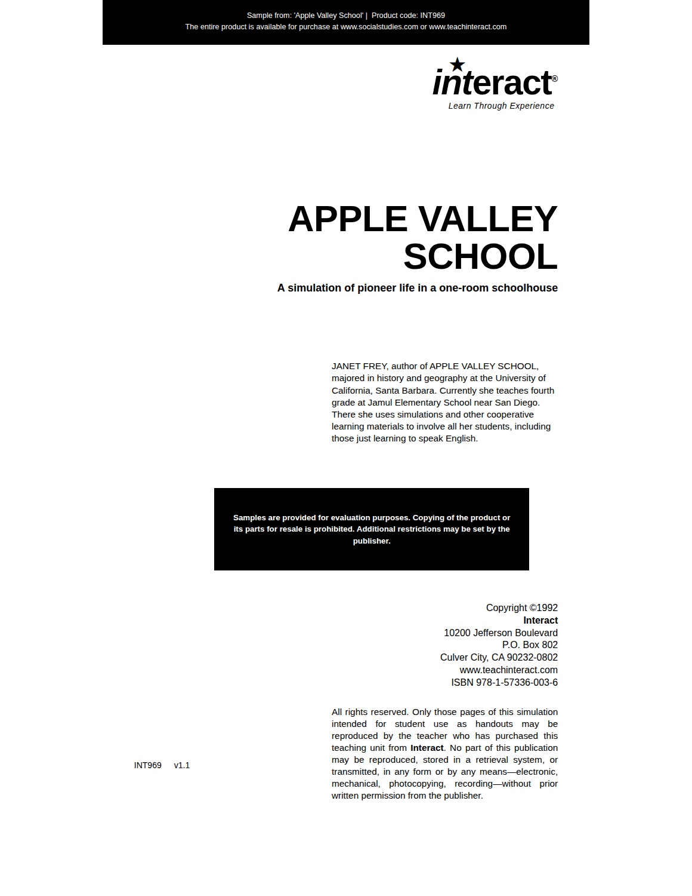Sample from: 'Apple Valley School' | Product code: INT969
The entire product is available for purchase at www.socialstudies.com or www.teachinteract.com
★
interact®
Learn Through Experience
APPLE VALLEY
SCHOOL
A simulation of pioneer life in a one-room schoolhouse
JANET FREY, author of APPLE VALLEY SCHOOL, majored in history and geography at the University of California, Santa Barbara. Currently she teaches fourth grade at Jamul Elementary School near San Diego. There she uses simulations and other cooperative learning materials to involve all her students, including those just learning to speak English.
Samples are provided for evaluation purposes. Copying of the product or its parts for resale is prohibited. Additional restrictions may be set by the publisher.
Copyright ©1992
Interact
10200 Jefferson Boulevard
P.O. Box 802
Culver City, CA 90232-0802
www.teachinteract.com
ISBN 978-1-57336-003-6
All rights reserved. Only those pages of this simulation intended for student use as handouts may be reproduced by the teacher who has purchased this teaching unit from Interact. No part of this publication may be reproduced, stored in a retrieval system, or transmitted, in any form or by any means—electronic, mechanical, photocopying, recording—without prior written permission from the publisher.
INT969v1.1